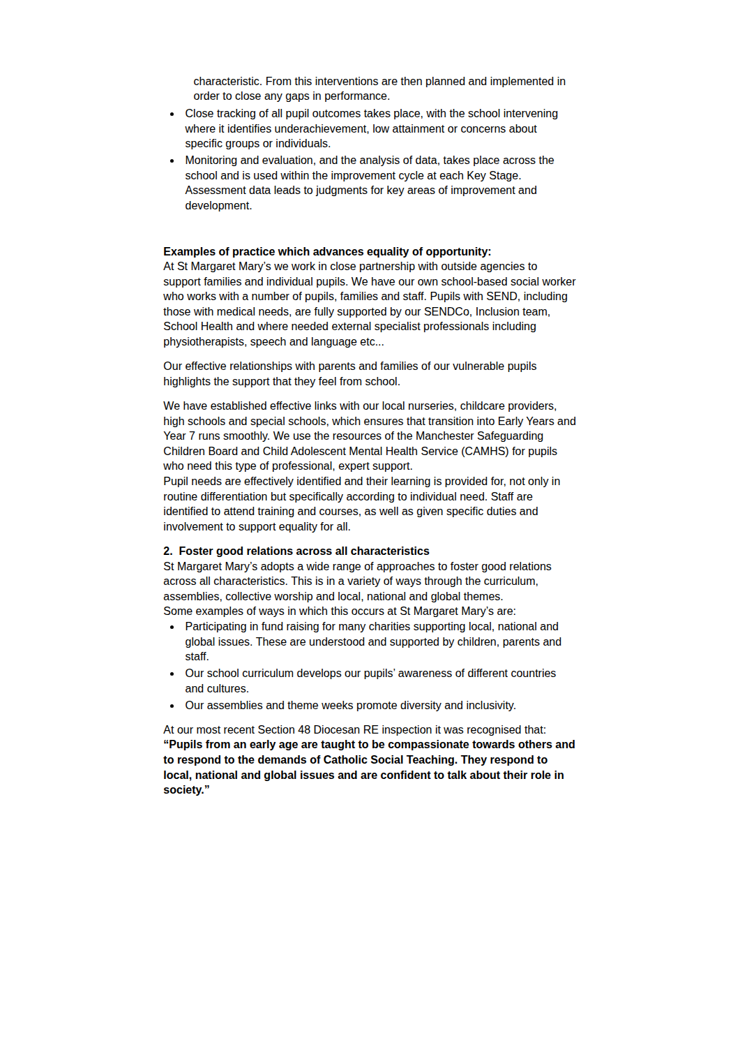characteristic. From this interventions are then planned and implemented in order to close any gaps in performance.
Close tracking of all pupil outcomes takes place, with the school intervening where it identifies underachievement, low attainment or concerns about specific groups or individuals.
Monitoring and evaluation, and the analysis of data, takes place across the school and is used within the improvement cycle at each Key Stage. Assessment data leads to judgments for key areas of improvement and development.
Examples of practice which advances equality of opportunity:
At St Margaret Mary’s we work in close partnership with outside agencies to support families and individual pupils. We have our own school-based social worker who works with a number of pupils, families and staff. Pupils with SEND, including those with medical needs, are fully supported by our SENDCo, Inclusion team, School Health and where needed external specialist professionals including physiotherapists, speech and language etc...
Our effective relationships with parents and families of our vulnerable pupils highlights the support that they feel from school.
We have established effective links with our local nurseries, childcare providers, high schools and special schools, which ensures that transition into Early Years and Year 7 runs smoothly. We use the resources of the Manchester Safeguarding Children Board and Child Adolescent Mental Health Service (CAMHS) for pupils who need this type of professional, expert support.
Pupil needs are effectively identified and their learning is provided for, not only in routine differentiation but specifically according to individual need. Staff are identified to attend training and courses, as well as given specific duties and involvement to support equality for all.
2. Foster good relations across all characteristics
St Margaret Mary’s adopts a wide range of approaches to foster good relations across all characteristics. This is in a variety of ways through the curriculum, assemblies, collective worship and local, national and global themes.
Some examples of ways in which this occurs at St Margaret Mary’s are:
Participating in fund raising for many charities supporting local, national and global issues. These are understood and supported by children, parents and staff.
Our school curriculum develops our pupils’ awareness of different countries and cultures.
Our assemblies and theme weeks promote diversity and inclusivity.
At our most recent Section 48 Diocesan RE inspection it was recognised that:
“Pupils from an early age are taught to be compassionate towards others and to respond to the demands of Catholic Social Teaching. They respond to local, national and global issues and are confident to talk about their role in society.”